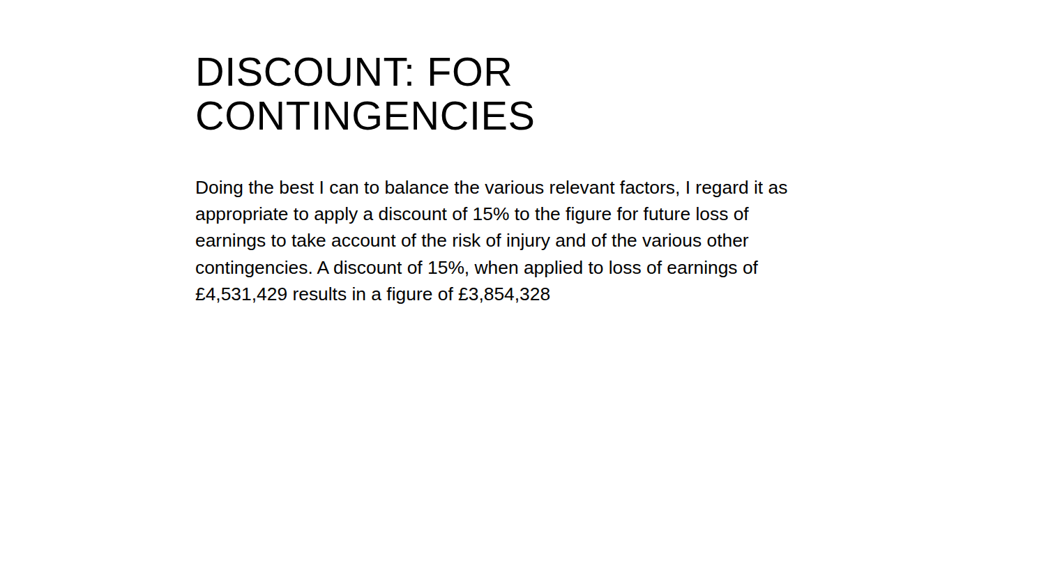DISCOUNT: FOR CONTINGENCIES
Doing the best I can to balance the various relevant factors, I regard it as appropriate to apply a discount of 15% to the figure for future loss of earnings to take account of the risk of injury and of the various other contingencies. A discount of 15%, when applied to loss of earnings of £4,531,429 results in a figure of £3,854,328